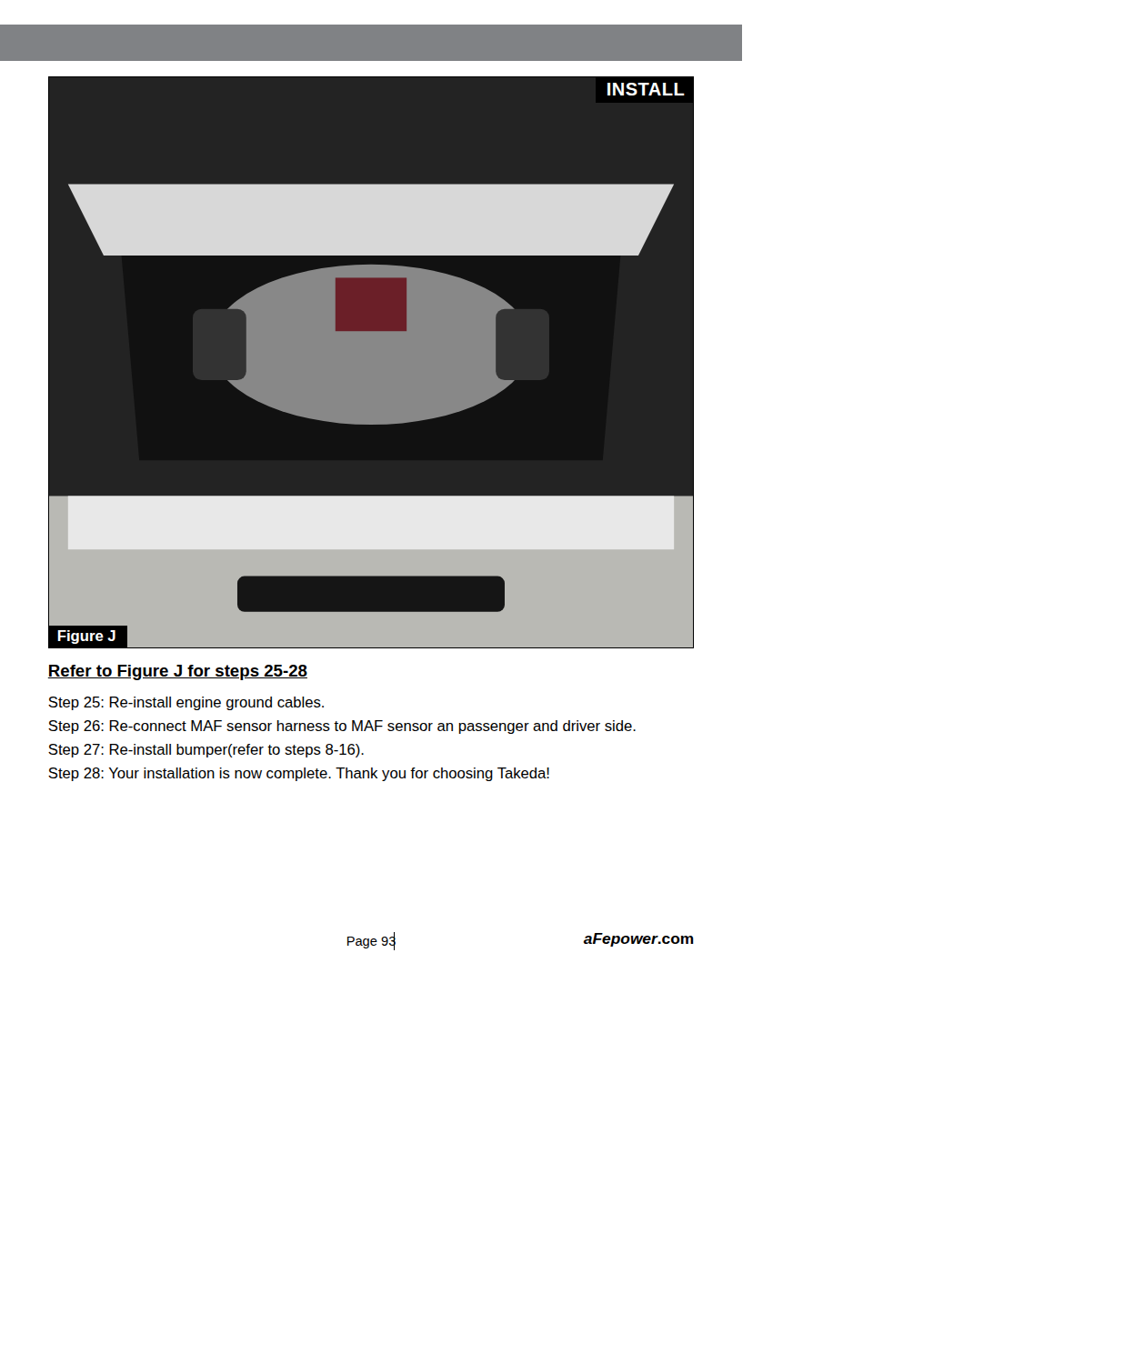INSTALL
Figure J
Refer to Figure J for steps 25-28
Step 25: Re-install engine ground cables.
Step 26: Re-connect MAF sensor harness to MAF sensor an passenger and driver side.
Step 27: Re-install bumper(refer to steps 8-16).
Step 28: Your installation is now complete. Thank you for choosing Takeda!
Page 93
aFepower.com